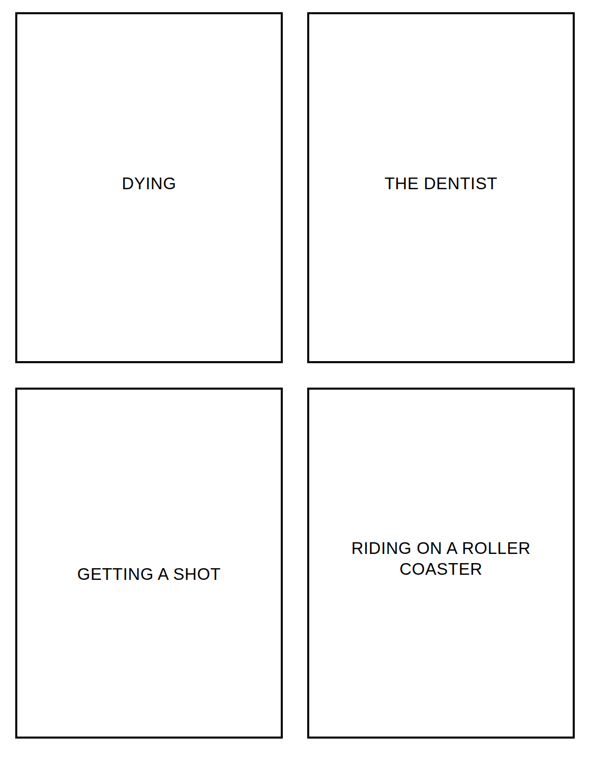Dying
The Dentist
Getting a Shot
Riding on a Roller Coaster